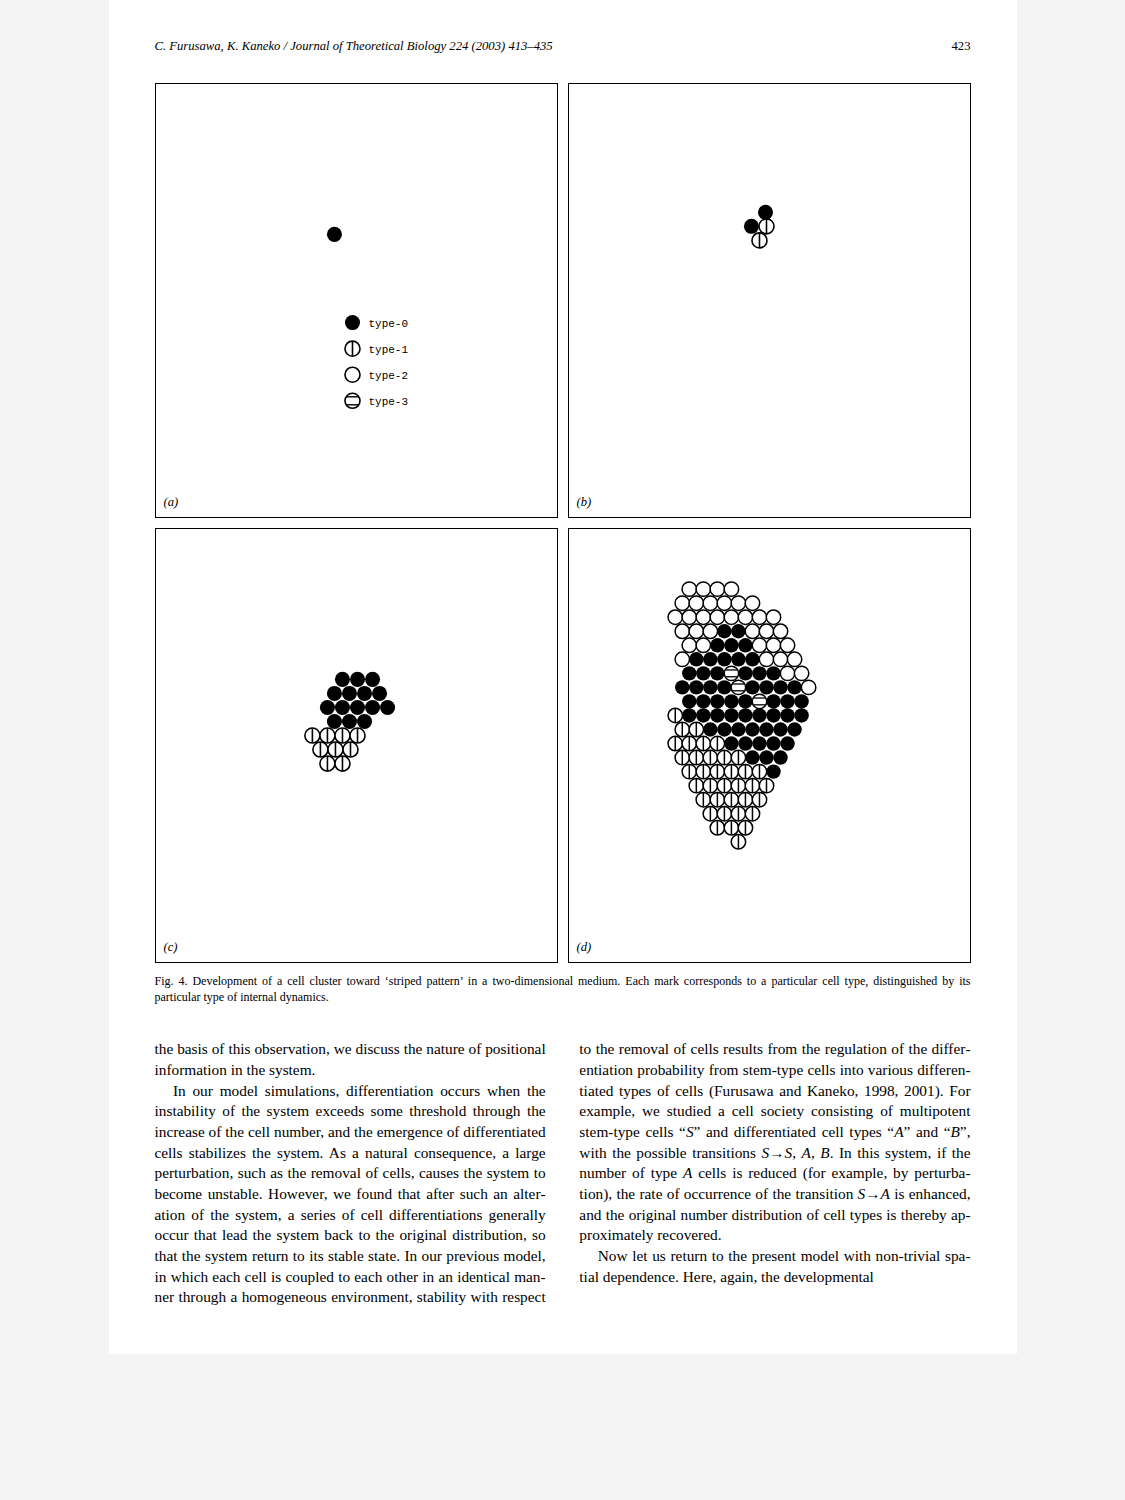C. Furusawa, K. Kaneko / Journal of Theoretical Biology 224 (2003) 413–435 423
type-0 type-1 type-2 type-3 (a)
(b)
(c)
(d)
Fig. 4. Development of a cell cluster toward ‘striped pattern’ in a two-dimensional medium. Each mark corresponds to a particular cell type, distinguished by its particular type of internal dynamics.
the basis of this observation, we discuss the nature of positional information in the system.
In our model simulations, differentiation occurs when the instability of the system exceeds some threshold through the increase of the cell number, and the emergence of differentiated cells stabilizes the system. As a natural consequence, a large perturbation, such as the removal of cells, causes the system to become unstable. However, we found that after such an alteration of the system, a series of cell differentiations generally occur that lead the system back to the original distribution, so that the system return to its stable state. In our previous model, in which each cell is coupled to each other in an identical manner through a homogeneous environment, stability with respect to the removal of cells results from the regulation of the differentiation probability from stem-type cells into various differentiated types of cells (Furusawa and Kaneko, 1998, 2001). For example, we studied a cell society consisting of multipotent stem-type cells “S” and differentiated cell types “A” and “B”, with the possible transitions S→S, A, B. In this system, if the number of type A cells is reduced (for example, by perturbation), the rate of occurrence of the transition S→A is enhanced, and the original number distribution of cell types is thereby approximately recovered.
Now let us return to the present model with non-trivial spatial dependence. Here, again, the developmental